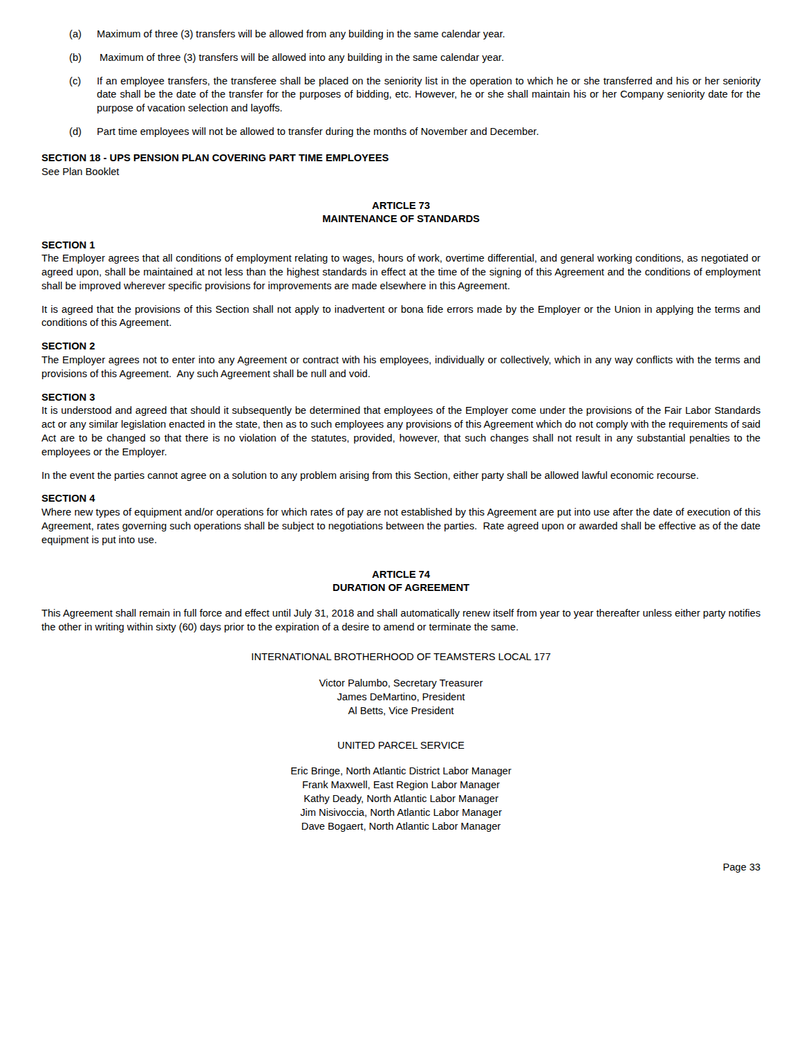(a) Maximum of three (3) transfers will be allowed from any building in the same calendar year.
(b) Maximum of three (3) transfers will be allowed into any building in the same calendar year.
(c) If an employee transfers, the transferee shall be placed on the seniority list in the operation to which he or she transferred and his or her seniority date shall be the date of the transfer for the purposes of bidding, etc. However, he or she shall maintain his or her Company seniority date for the purpose of vacation selection and layoffs.
(d) Part time employees will not be allowed to transfer during the months of November and December.
SECTION 18 - UPS PENSION PLAN COVERING PART TIME EMPLOYEES
See Plan Booklet
ARTICLE 73
MAINTENANCE OF STANDARDS
SECTION 1
The Employer agrees that all conditions of employment relating to wages, hours of work, overtime differential, and general working conditions, as negotiated or agreed upon, shall be maintained at not less than the highest standards in effect at the time of the signing of this Agreement and the conditions of employment shall be improved wherever specific provisions for improvements are made elsewhere in this Agreement.
It is agreed that the provisions of this Section shall not apply to inadvertent or bona fide errors made by the Employer or the Union in applying the terms and conditions of this Agreement.
SECTION 2
The Employer agrees not to enter into any Agreement or contract with his employees, individually or collectively, which in any way conflicts with the terms and provisions of this Agreement. Any such Agreement shall be null and void.
SECTION 3
It is understood and agreed that should it subsequently be determined that employees of the Employer come under the provisions of the Fair Labor Standards act or any similar legislation enacted in the state, then as to such employees any provisions of this Agreement which do not comply with the requirements of said Act are to be changed so that there is no violation of the statutes, provided, however, that such changes shall not result in any substantial penalties to the employees or the Employer.
In the event the parties cannot agree on a solution to any problem arising from this Section, either party shall be allowed lawful economic recourse.
SECTION 4
Where new types of equipment and/or operations for which rates of pay are not established by this Agreement are put into use after the date of execution of this Agreement, rates governing such operations shall be subject to negotiations between the parties. Rate agreed upon or awarded shall be effective as of the date equipment is put into use.
ARTICLE 74
DURATION OF AGREEMENT
This Agreement shall remain in full force and effect until July 31, 2018 and shall automatically renew itself from year to year thereafter unless either party notifies the other in writing within sixty (60) days prior to the expiration of a desire to amend or terminate the same.
INTERNATIONAL BROTHERHOOD OF TEAMSTERS LOCAL 177
Victor Palumbo, Secretary Treasurer
James DeMartino, President
Al Betts, Vice President
UNITED PARCEL SERVICE
Eric Bringe, North Atlantic District Labor Manager
Frank Maxwell, East Region Labor Manager
Kathy Deady, North Atlantic Labor Manager
Jim Nisivoccia, North Atlantic Labor Manager
Dave Bogaert, North Atlantic Labor Manager
Page 33